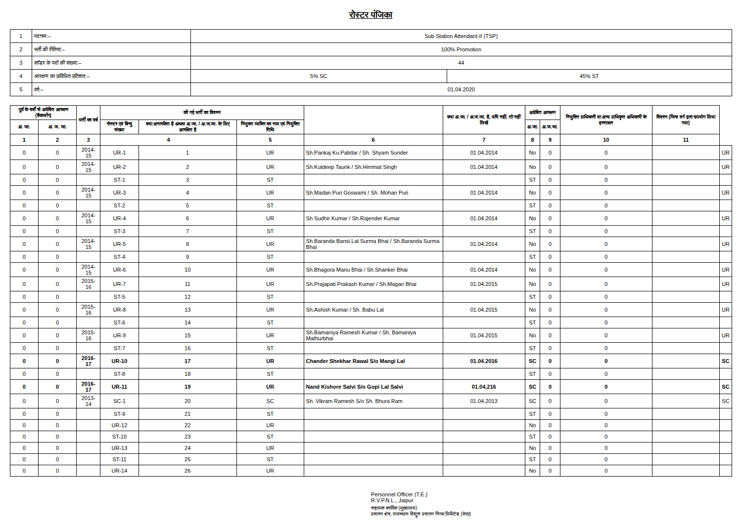रोस्टर पंजिका
| 1 | पदनाम:– | Sub Station Attendant-II (TSP) |
| 2 | भर्ती की रीतियां:– | 100% Promotion |
| 3 | कॉडर के पदों की संख्या:– | 44 |
| 4 | आरक्षण का प्राविधित प्रतिशत:– | 5% SC | 45% ST |
| 5 | वर्ष:– | 01.04.2020 |
| पूर्व के वर्षों से अग्रेषित आरक्षण (बैकलॉग) | भर्ती का वर्ष | की गई भर्ती का विवरण | | क्या अ.जा. / अ.ज.जा. है, यदि नहीं, तो नहीं लिखें | अग्रेषित आरक्षण | नियुक्ति प्राधिकारी या अन्य प्राधिकृत अधिकारी के हस्ताक्षर | विवरण (जिस वर्ग द्वारा उपयोग लिया गया) |
| --- | --- | --- | --- | --- | --- | --- | --- |
| अ. जा. | अ. ज. जा. | रोस्टर एवं बिन्दु संख्या | क्या अनारक्षित है अथवा अ.जा. / अ.ज.जा. के लिए आरक्षित है | नियुक्त व्यक्ति का नाम एवं नियुक्ति तिथि | अ.जा. | अ.ज.जा. |
| 1 | 2 | 3 | 4 | 5 | 6 | 7 | 8 | 9 | 10 | 11 |
| 0 | 0 | 2014-15 | UR-1 | 1 | UR | Sh.Pankaj Ku.Patidar / Sh. Shyam Sunder | 01.04.2014 | No | 0 | 0 | | UR |
| 0 | 0 | 2014-15 | UR-2 | 2 | UR | Sh.Kuldeep Taunk / Sh.Himmat Singh | 01.04.2014 | No | 0 | 0 | | UR |
| 0 | 0 | | ST-1 | 3 | ST | | | ST | 0 | 0 | | |
| 0 | 0 | 2014-15 | UR-3 | 4 | UR | Sh.Madan Puri Goswami / Sh. Mohan Puri | 01.04.2014 | No | 0 | 0 | | UR |
| 0 | 0 | | ST-2 | 5 | ST | | | ST | 0 | 0 | | |
| 0 | 0 | 2014-15 | UR-4 | 6 | UR | Sh Sudhir Kumar / Sh.Rajender Kumar | 01.04.2014 | No | 0 | 0 | | UR |
| 0 | 0 | | ST-3 | 7 | ST | | | ST | 0 | 0 | | |
| 0 | 0 | 2014-15 | UR-5 | 8 | UR | Sh.Baranda Bansi Lal Surma Bhai / Sh.Baranda Surma Bhai | 01.04.2014 | No | 0 | 0 | | UR |
| 0 | 0 | | ST-4 | 9 | ST | | | ST | 0 | 0 | | |
| 0 | 0 | 2014-15 | UR-6 | 10 | UR | Sh.Bhagora Manu Bhai / Sh.Shanker Bhai | 01.04.2014 | No | 0 | 0 | | UR |
| 0 | 0 | 2015-16 | UR-7 | 11 | UR | Sh.Prajapati Prakash Kumar / Sh.Magan Bhai | 01.04.2015 | No | 0 | 0 | | UR |
| 0 | 0 | | ST-5 | 12 | ST | | | ST | 0 | 0 | | |
| 0 | 0 | 2015-16 | UR-8 | 13 | UR | Sh.Ashish Kumar / Sh. Babu Lal | 01.04.2015 | No | 0 | 0 | | UR |
| 0 | 0 | | ST-6 | 14 | ST | | | ST | 0 | 0 | | |
| 0 | 0 | 2015-16 | UR-9 | 15 | UR | Sh.Bamaniya Ramesh Kumar / Sh. Bamaniya Mathurbhai | 01.04.2015 | No | 0 | 0 | | UR |
| 0 | 0 | | ST-7 | 16 | ST | | | ST | 0 | 0 | | |
| 0 | 0 | 2016-17 | UR-10 | 17 | UR | Chander Shekhar Rawal S/o Mangi Lal | 01.04.2016 | SC | 0 | 0 | | SC |
| 0 | 0 | | ST-8 | 18 | ST | | | ST | 0 | 0 | | |
| 0 | 0 | 2016-17 | UR-11 | 19 | UR | Nand Kishore Salvi S/o Gopi Lal Salvi | 01.04.216 | SC | 0 | 0 | | SC |
| 0 | 0 | 2013-14 | SC-1 | 20 | SC | Sh. Vikram Ramesh S/o Sh. Bhura Ram | 01.04.2013 | SC | 0 | 0 | | SC |
| 0 | 0 | | ST-9 | 21 | ST | | | ST | 0 | 0 | | |
| 0 | 0 | | UR-12 | 22 | UR | | | No | 0 | 0 | | |
| 0 | 0 | | ST-10 | 23 | ST | | | ST | 0 | 0 | | |
| 0 | 0 | | UR-13 | 24 | UR | | | No | 0 | 0 | | |
| 0 | 0 | | ST-11 | 25 | ST | | | ST | 0 | 0 | | |
| 0 | 0 | | UR-14 | 26 | UR | | | No | 0 | 0 | | |
Personnel Officer (T.E.)
R.V.P.N.L., Jaipur
सहायक कार्मिक (मुख्यालय)
प्रसारण क्षेत्र, राजस्थान विद्युत प्रसारण निगम लिमिटेड (मेरठ)